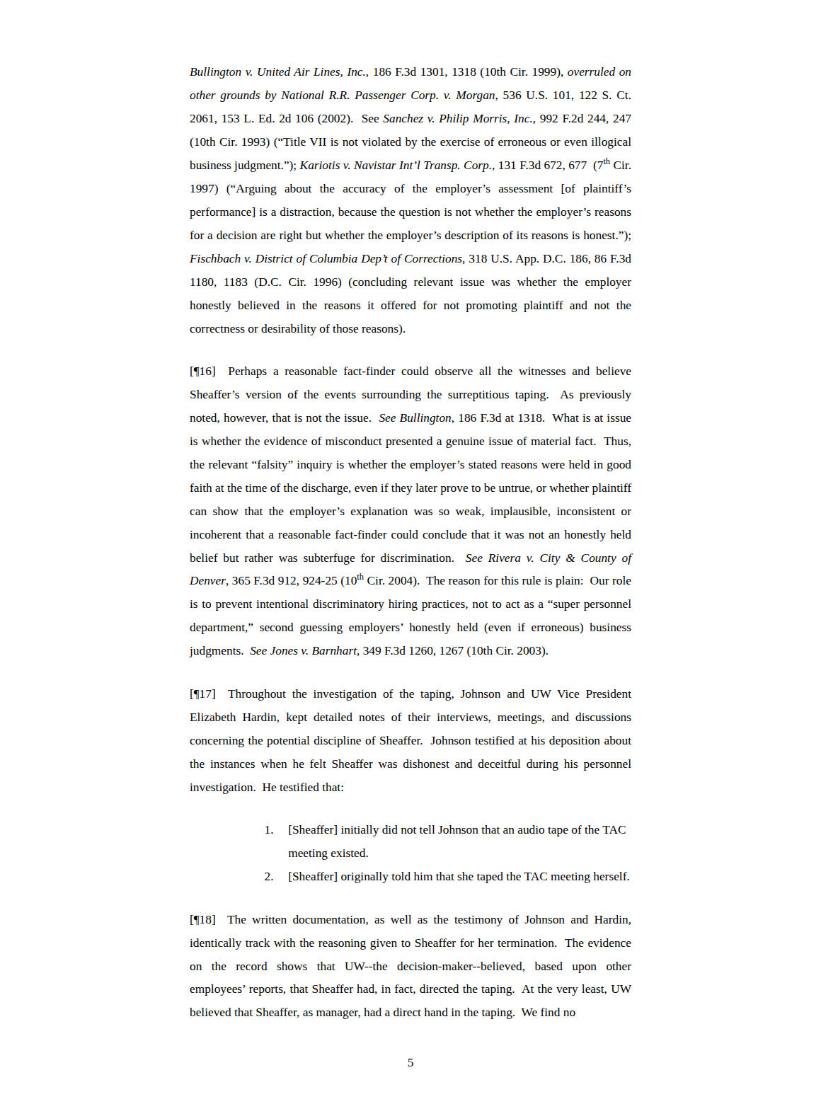Bullington v. United Air Lines, Inc., 186 F.3d 1301, 1318 (10th Cir. 1999), overruled on other grounds by National R.R. Passenger Corp. v. Morgan, 536 U.S. 101, 122 S. Ct. 2061, 153 L. Ed. 2d 106 (2002). See Sanchez v. Philip Morris, Inc., 992 F.2d 244, 247 (10th Cir. 1993) (“Title VII is not violated by the exercise of erroneous or even illogical business judgment.”); Kariotis v. Navistar Int’l Transp. Corp., 131 F.3d 672, 677 (7th Cir. 1997) (“Arguing about the accuracy of the employer’s assessment [of plaintiff’s performance] is a distraction, because the question is not whether the employer’s reasons for a decision are right but whether the employer’s description of its reasons is honest.”); Fischbach v. District of Columbia Dep’t of Corrections, 318 U.S. App. D.C. 186, 86 F.3d 1180, 1183 (D.C. Cir. 1996) (concluding relevant issue was whether the employer honestly believed in the reasons it offered for not promoting plaintiff and not the correctness or desirability of those reasons).
[¶16] Perhaps a reasonable fact-finder could observe all the witnesses and believe Sheaffer’s version of the events surrounding the surreptitious taping. As previously noted, however, that is not the issue. See Bullington, 186 F.3d at 1318. What is at issue is whether the evidence of misconduct presented a genuine issue of material fact. Thus, the relevant “falsity” inquiry is whether the employer’s stated reasons were held in good faith at the time of the discharge, even if they later prove to be untrue, or whether plaintiff can show that the employer’s explanation was so weak, implausible, inconsistent or incoherent that a reasonable fact-finder could conclude that it was not an honestly held belief but rather was subterfuge for discrimination. See Rivera v. City & County of Denver, 365 F.3d 912, 924-25 (10th Cir. 2004). The reason for this rule is plain: Our role is to prevent intentional discriminatory hiring practices, not to act as a “super personnel department,” second guessing employers’ honestly held (even if erroneous) business judgments. See Jones v. Barnhart, 349 F.3d 1260, 1267 (10th Cir. 2003).
[¶17] Throughout the investigation of the taping, Johnson and UW Vice President Elizabeth Hardin, kept detailed notes of their interviews, meetings, and discussions concerning the potential discipline of Sheaffer. Johnson testified at his deposition about the instances when he felt Sheaffer was dishonest and deceitful during his personnel investigation. He testified that:
1.[Sheaffer] initially did not tell Johnson that an audio tape of the TAC meeting existed.
2.[Sheaffer] originally told him that she taped the TAC meeting herself.
[¶18] The written documentation, as well as the testimony of Johnson and Hardin, identically track with the reasoning given to Sheaffer for her termination. The evidence on the record shows that UW--the decision-maker--believed, based upon other employees’ reports, that Sheaffer had, in fact, directed the taping. At the very least, UW believed that Sheaffer, as manager, had a direct hand in the taping. We find no
5